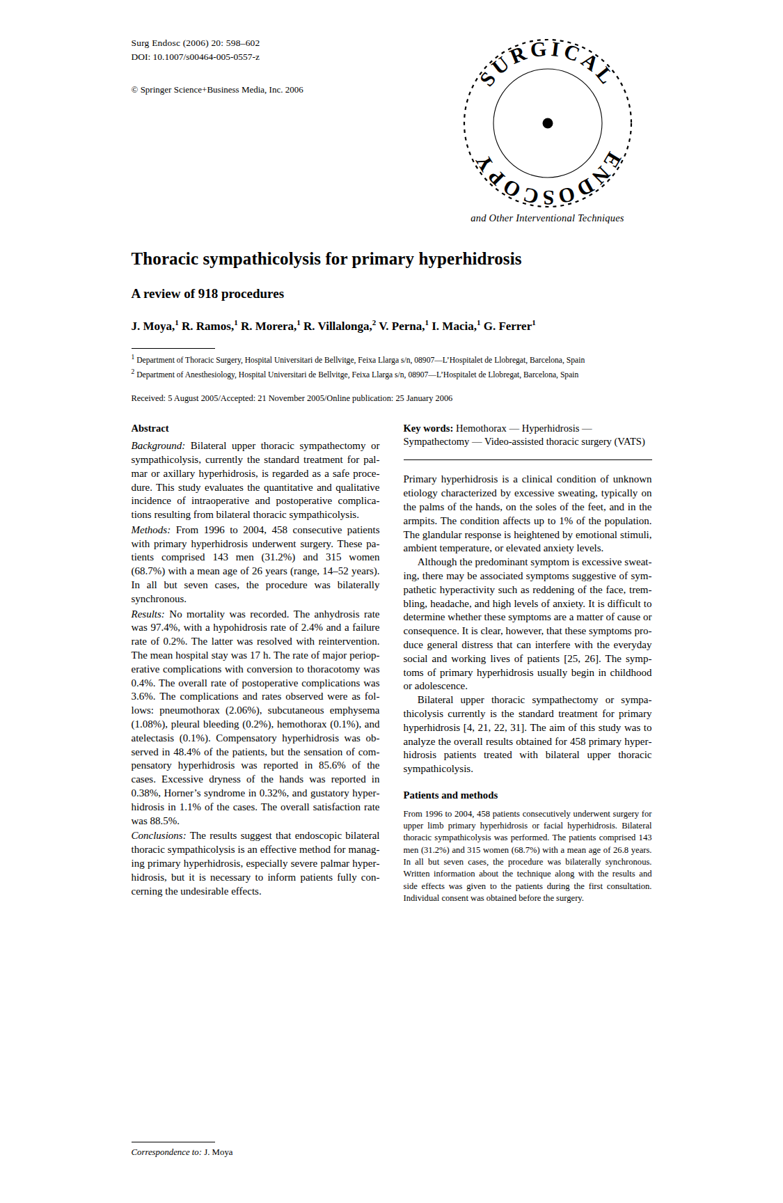Surg Endosc (2006) 20: 598–602
DOI: 10.1007/s00464-005-0557-z
© Springer Science+Business Media, Inc. 2006
SURGICAL ENDOSCOPY
and Other Interventional Techniques
Thoracic sympathicolysis for primary hyperhidrosis
A review of 918 procedures
J. Moya,1 R. Ramos,1 R. Morera,1 R. Villalonga,2 V. Perna,1 I. Macia,1 G. Ferrer1
1 Department of Thoracic Surgery, Hospital Universitari de Bellvitge, Feixa Llarga s/n, 08907—L’Hospitalet de Llobregat, Barcelona, Spain
2 Department of Anesthesiology, Hospital Universitari de Bellvitge, Feixa Llarga s/n, 08907—L’Hospitalet de Llobregat, Barcelona, Spain
Received: 5 August 2005/Accepted: 21 November 2005/Online publication: 25 January 2006
Abstract
Background: Bilateral upper thoracic sympathectomy or sympathicolysis, currently the standard treatment for palmar or axillary hyperhidrosis, is regarded as a safe procedure. This study evaluates the quantitative and qualitative incidence of intraoperative and postoperative complications resulting from bilateral thoracic sympathicolysis.
Methods: From 1996 to 2004, 458 consecutive patients with primary hyperhidrosis underwent surgery. These patients comprised 143 men (31.2%) and 315 women (68.7%) with a mean age of 26 years (range, 14–52 years). In all but seven cases, the procedure was bilaterally synchronous.
Results: No mortality was recorded. The anhydrosis rate was 97.4%, with a hypohidrosis rate of 2.4% and a failure rate of 0.2%. The latter was resolved with reintervention. The mean hospital stay was 17 h. The rate of major perioperative complications with conversion to thoracotomy was 0.4%. The overall rate of postoperative complications was 3.6%. The complications and rates observed were as follows: pneumothorax (2.06%), subcutaneous emphysema (1.08%), pleural bleeding (0.2%), hemothorax (0.1%), and atelectasis (0.1%). Compensatory hyperhidrosis was observed in 48.4% of the patients, but the sensation of compensatory hyperhidrosis was reported in 85.6% of the cases. Excessive dryness of the hands was reported in 0.38%, Horner’s syndrome in 0.32%, and gustatory hyperhidrosis in 1.1% of the cases. The overall satisfaction rate was 88.5%.
Conclusions: The results suggest that endoscopic bilateral thoracic sympathicolysis is an effective method for managing primary hyperhidrosis, especially severe palmar hyperhidrosis, but it is necessary to inform patients fully concerning the undesirable effects.
Correspondence to: J. Moya
Key words: Hemothorax — Hyperhidrosis — Sympathectomy — Video-assisted thoracic surgery (VATS)
Primary hyperhidrosis is a clinical condition of unknown etiology characterized by excessive sweating, typically on the palms of the hands, on the soles of the feet, and in the armpits. The condition affects up to 1% of the population. The glandular response is heightened by emotional stimuli, ambient temperature, or elevated anxiety levels.
Although the predominant symptom is excessive sweating, there may be associated symptoms suggestive of sympathetic hyperactivity such as reddening of the face, trembling, headache, and high levels of anxiety. It is difficult to determine whether these symptoms are a matter of cause or consequence. It is clear, however, that these symptoms produce general distress that can interfere with the everyday social and working lives of patients [25, 26]. The symptoms of primary hyperhidrosis usually begin in childhood or adolescence.
Bilateral upper thoracic sympathectomy or sympathicolysis currently is the standard treatment for primary hyperhidrosis [4, 21, 22, 31]. The aim of this study was to analyze the overall results obtained for 458 primary hyperhidrosis patients treated with bilateral upper thoracic sympathicolysis.
Patients and methods
From 1996 to 2004, 458 patients consecutively underwent surgery for upper limb primary hyperhidrosis or facial hyperhidrosis. Bilateral thoracic sympathicolysis was performed. The patients comprised 143 men (31.2%) and 315 women (68.7%) with a mean age of 26.8 years. In all but seven cases, the procedure was bilaterally synchronous. Written information about the technique along with the results and side effects was given to the patients during the first consultation. Individual consent was obtained before the surgery.